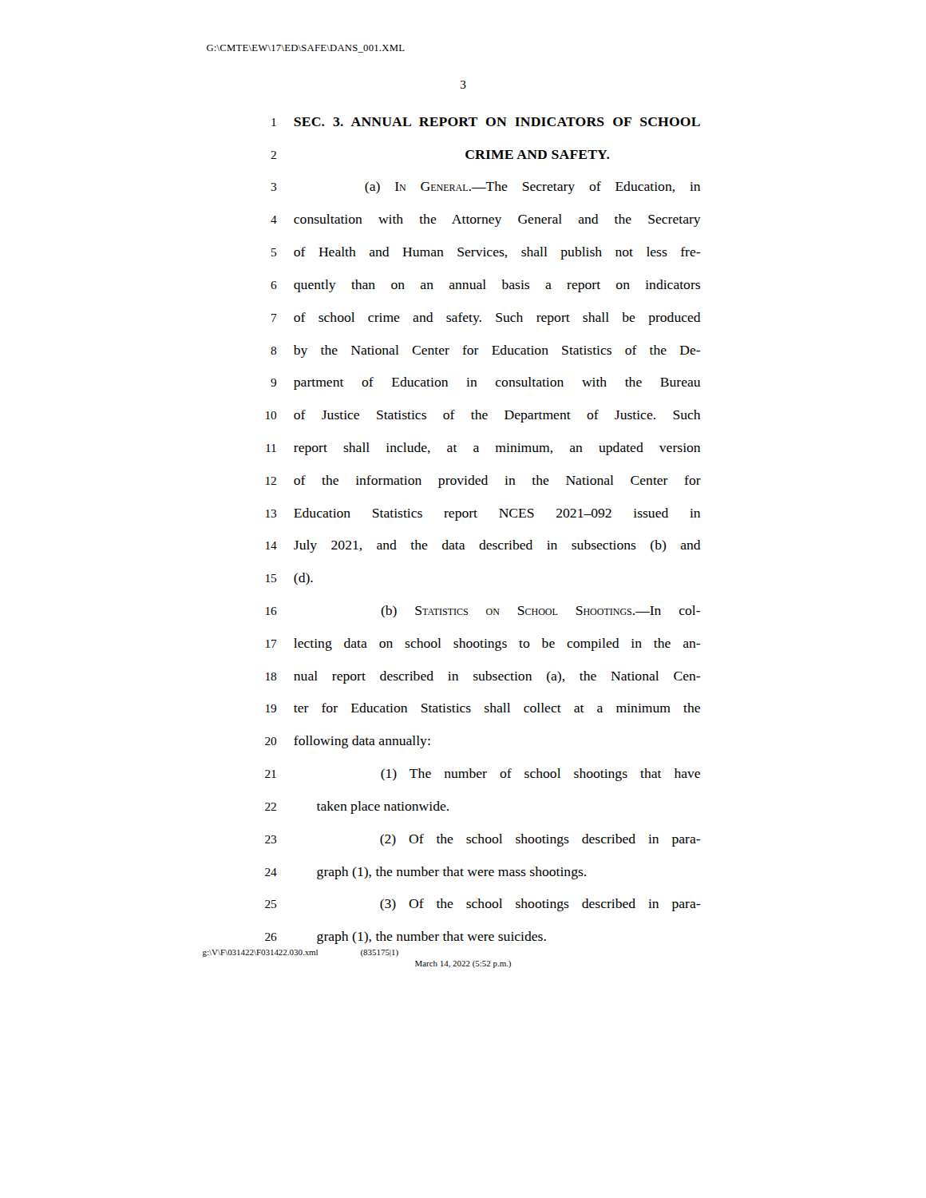G:\CMTE\EW\17\ED\SAFE\DANS_001.XML
3
1 SEC. 3. ANNUAL REPORT ON INDICATORS OF SCHOOL
2 CRIME AND SAFETY.
3 (a) In General.—The Secretary of Education, in
4 consultation with the Attorney General and the Secretary
5 of Health and Human Services, shall publish not less fre-
6 quently than on an annual basis a report on indicators
7 of school crime and safety. Such report shall be produced
8 by the National Center for Education Statistics of the De-
9 partment of Education in consultation with the Bureau
10 of Justice Statistics of the Department of Justice. Such
11 report shall include, at a minimum, an updated version
12 of the information provided in the National Center for
13 Education Statistics report NCES 2021–092 issued in
14 July 2021, and the data described in subsections (b) and
15 (d).
16 (b) Statistics on School Shootings.—In col-
17 lecting data on school shootings to be compiled in the an-
18 nual report described in subsection (a), the National Cen-
19 ter for Education Statistics shall collect at a minimum the
20 following data annually:
21 (1) The number of school shootings that have
22 taken place nationwide.
23 (2) Of the school shootings described in para-
24 graph (1), the number that were mass shootings.
25 (3) Of the school shootings described in para-
26 graph (1), the number that were suicides.
g:\V\F\031422\F031422.030.xml (835175|1)
March 14, 2022 (5:52 p.m.)